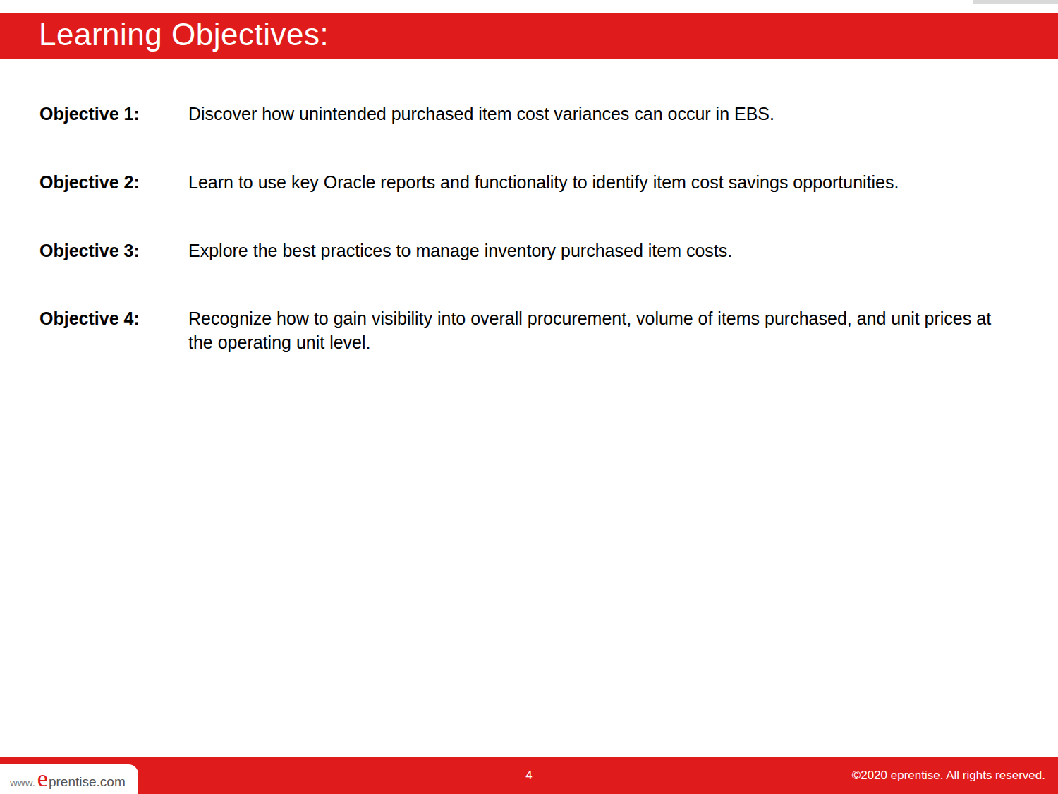Learning Objectives:
| Objective 1: | Discover how unintended purchased item cost variances can occur in EBS. |
| Objective 2: | Learn to use key Oracle reports and functionality to identify item cost savings opportunities. |
| Objective 3: | Explore the best practices to manage inventory purchased item costs. |
| Objective 4: | Recognize how to gain visibility into overall procurement, volume of items purchased, and unit prices at the operating unit level. |
www. eprentise.com
4
©2020 eprentise. All rights reserved.